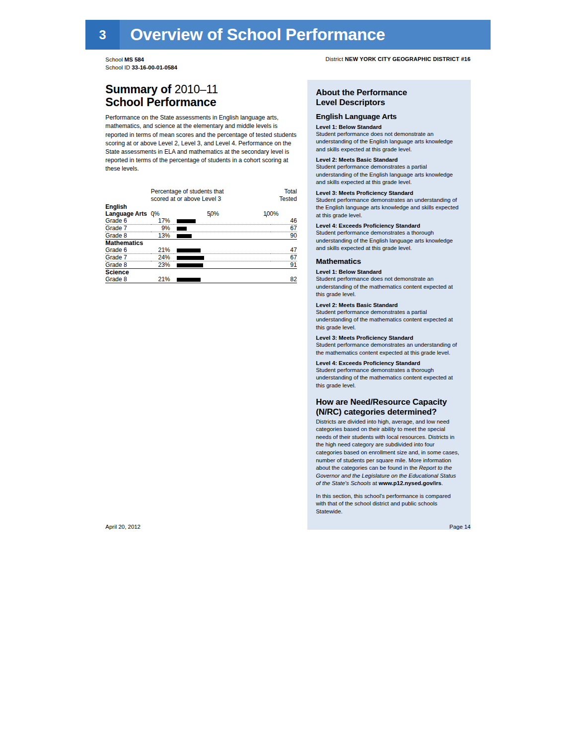3
Overview of School Performance
School MS 584
School ID 33-16-00-01-0584
District NEW YORK CITY GEOGRAPHIC DISTRICT #16
Summary of 2010–11
School Performance
Performance on the State assessments in English language arts, mathematics, and science at the elementary and middle levels is reported in terms of mean scores and the percentage of tested students scoring at or above Level 2, Level 3, and Level 4. Performance on the State assessments in ELA and mathematics at the secondary level is reported in terms of the percentage of students in a cohort scoring at these levels.
| | Percentage of students that scored at or above Level 3 | Total Tested |
| English Language Arts | 0% 50% 100% | |
| Grade 6 | 17% | | 46 |
| Grade 7 | 9% | | 67 |
| Grade 8 | 13% | | 90 |
| Mathematics |
| Grade 6 | 21% | | 47 |
| Grade 7 | 24% | | 67 |
| Grade 8 | 23% | | 91 |
| Science |
| Grade 8 | 21% | | 82 |
About the Performance
Level Descriptors
English Language Arts
Level 1: Below Standard
Student performance does not demonstrate an understanding of the English language arts knowledge and skills expected at this grade level.
Level 2: Meets Basic Standard
Student performance demonstrates a partial understanding of the English language arts knowledge and skills expected at this grade level.
Level 3: Meets Proficiency Standard
Student performance demonstrates an understanding of the English language arts knowledge and skills expected at this grade level.
Level 4: Exceeds Proficiency Standard
Student performance demonstrates a thorough understanding of the English language arts knowledge and skills expected at this grade level.
Mathematics
Level 1: Below Standard
Student performance does not demonstrate an understanding of the mathematics content expected at this grade level.
Level 2: Meets Basic Standard
Student performance demonstrates a partial understanding of the mathematics content expected at this grade level.
Level 3: Meets Proficiency Standard
Student performance demonstrates an understanding of the mathematics content expected at this grade level.
Level 4: Exceeds Proficiency Standard
Student performance demonstrates a thorough understanding of the mathematics content expected at this grade level.
How are Need/Resource Capacity
(N/RC) categories determined?
Districts are divided into high, average, and low need categories based on their ability to meet the special needs of their students with local resources. Districts in the high need category are subdivided into four categories based on enrollment size and, in some cases, number of students per square mile. More information about the categories can be found in the Report to the Governor and the Legislature on the Educational Status of the State's Schools at www.p12.nysed.gov/irs.
In this section, this school's performance is compared with that of the school district and public schools Statewide.
April 20, 2012
Page 14